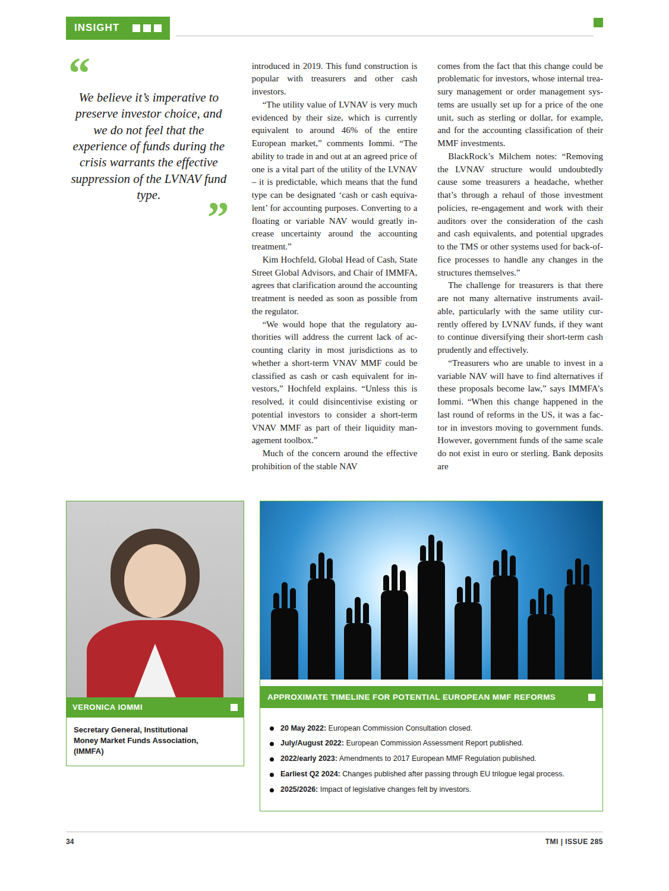INSIGHT
“
We believe it’s imperative to preserve investor choice, and we do not feel that the experience of funds during the crisis warrants the effective suppression of the LVNAV fund type.
”
introduced in 2019. This fund construction is popular with treasurers and other cash investors.
“The utility value of LVNAV is very much evidenced by their size, which is currently equivalent to around 46% of the entire European market,” comments Iommi. “The ability to trade in and out at an agreed price of one is a vital part of the utility of the LVNAV – it is predictable, which means that the fund type can be designated ‘cash or cash equivalent’ for accounting purposes. Converting to a floating or variable NAV would greatly increase uncertainty around the accounting treatment.”
Kim Hochfeld, Global Head of Cash, State Street Global Advisors, and Chair of IMMFA, agrees that clarification around the accounting treatment is needed as soon as possible from the regulator.
“We would hope that the regulatory authorities will address the current lack of accounting clarity in most jurisdictions as to whether a short-term VNAV MMF could be classified as cash or cash equivalent for investors,” Hochfeld explains. “Unless this is resolved, it could disincentivise existing or potential investors to consider a short-term VNAV MMF as part of their liquidity management toolbox.”
Much of the concern around the effective prohibition of the stable NAV
comes from the fact that this change could be problematic for investors, whose internal treasury management or order management systems are usually set up for a price of the one unit, such as sterling or dollar, for example, and for the accounting classification of their MMF investments.
BlackRock’s Milchem notes: “Removing the LVNAV structure would undoubtedly cause some treasurers a headache, whether that’s through a rehaul of those investment policies, re-engagement and work with their auditors over the consideration of the cash and cash equivalents, and potential upgrades to the TMS or other systems used for back-office processes to handle any changes in the structures themselves.”
The challenge for treasurers is that there are not many alternative instruments available, particularly with the same utility currently offered by LVNAV funds, if they want to continue diversifying their short-term cash prudently and effectively.
“Treasurers who are unable to invest in a variable NAV will have to find alternatives if these proposals become law,” says IMMFA’s Iommi. “When this change happened in the last round of reforms in the US, it was a factor in investors moving to government funds. However, government funds of the same scale do not exist in euro or sterling. Bank deposits are
VERONICA IOMMI
Secretary General, Institutional
Money Market Funds Association,
(IMMFA)
APPROXIMATE TIMELINE FOR POTENTIAL EUROPEAN MMF REFORMS
20 May 2022: European Commission Consultation closed.
July/August 2022: European Commission Assessment Report published.
2022/early 2023: Amendments to 2017 European MMF Regulation published.
Earliest Q2 2024: Changes published after passing through EU trilogue legal process.
2025/2026: Impact of legislative changes felt by investors.
34
TMI | ISSUE 285